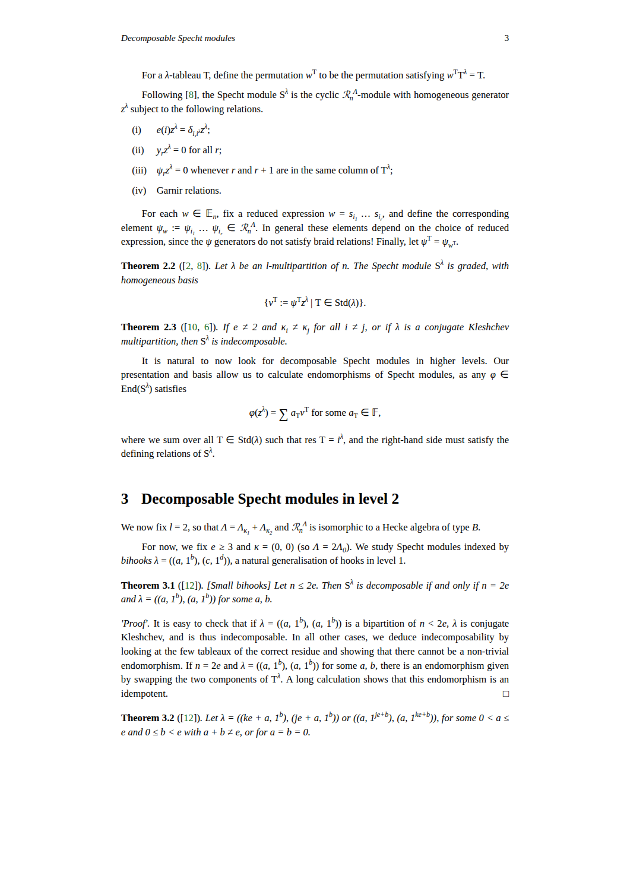Decomposable Specht modules 3
For a λ-tableau T, define the permutation wT to be the permutation satisfying wT Tλ = T.
Following [8], the Specht module Sλ is the cyclic ℛnΛ-module with homogeneous generator zλ subject to the following relations.
(i) e(i)zλ = δi,iλzλ;
(ii) yrzλ = 0 for all r;
(iii) ψrzλ = 0 whenever r and r + 1 are in the same column of Tλ;
(iv) Garnir relations.
For each w ∈ 𝔼n, fix a reduced expression w = si1 … sir, and define the corresponding element ψw := ψi1 … ψir ∈ ℛnΛ. In general these elements depend on the choice of reduced expression, since the ψ generators do not satisfy braid relations! Finally, let ψT = ψwT.
Theorem 2.2 ([2, 8]). Let λ be an l-multipartition of n. The Specht module Sλ is graded, with homogeneous basis
{vT := ψTzλ | T ∈ Std(λ)}.
Theorem 2.3 ([10, 6]). If e ≠ 2 and κi ≠ κj for all i ≠ j, or if λ is a conjugate Kleshchev multipartition, then Sλ is indecomposable.
It is natural to now look for decomposable Specht modules in higher levels. Our presentation and basis allow us to calculate endomorphisms of Specht modules, as any φ ∈ End(Sλ) satisfies
φ(zλ) = ∑ aTvT for some aT ∈ 𝔽,
where we sum over all T ∈ Std(λ) such that res T = iλ, and the right-hand side must satisfy the defining relations of Sλ.
3 Decomposable Specht modules in level 2
We now fix l = 2, so that Λ = Λκ1 + Λκ2 and ℛnΛ is isomorphic to a Hecke algebra of type B.
For now, we fix e ≥ 3 and κ = (0, 0) (so Λ = 2Λ0). We study Specht modules indexed by bihooks λ = ((a, 1b), (c, 1d)), a natural generalisation of hooks in level 1.
Theorem 3.1 ([12]). [Small bihooks] Let n ≤ 2e. Then Sλ is decomposable if and only if n = 2e and λ = ((a, 1b), (a, 1b)) for some a, b.
'Proof'. It is easy to check that if λ = ((a, 1b), (a, 1b)) is a bipartition of n < 2e, λ is conjugate Kleshchev, and is thus indecomposable. In all other cases, we deduce indecomposability by looking at the few tableaux of the correct residue and showing that there cannot be a non-trivial endomorphism. If n = 2e and λ = ((a, 1b), (a, 1b)) for some a, b, there is an endomorphism given by swapping the two components of Tλ. A long calculation shows that this endomorphism is an idempotent.□
Theorem 3.2 ([12]). Let λ = ((ke + a, 1b), (je + a, 1b)) or ((a, 1je+b), (a, 1ke+b)), for some 0 < a ≤ e and 0 ≤ b < e with a + b ≠ e, or for a = b = 0.